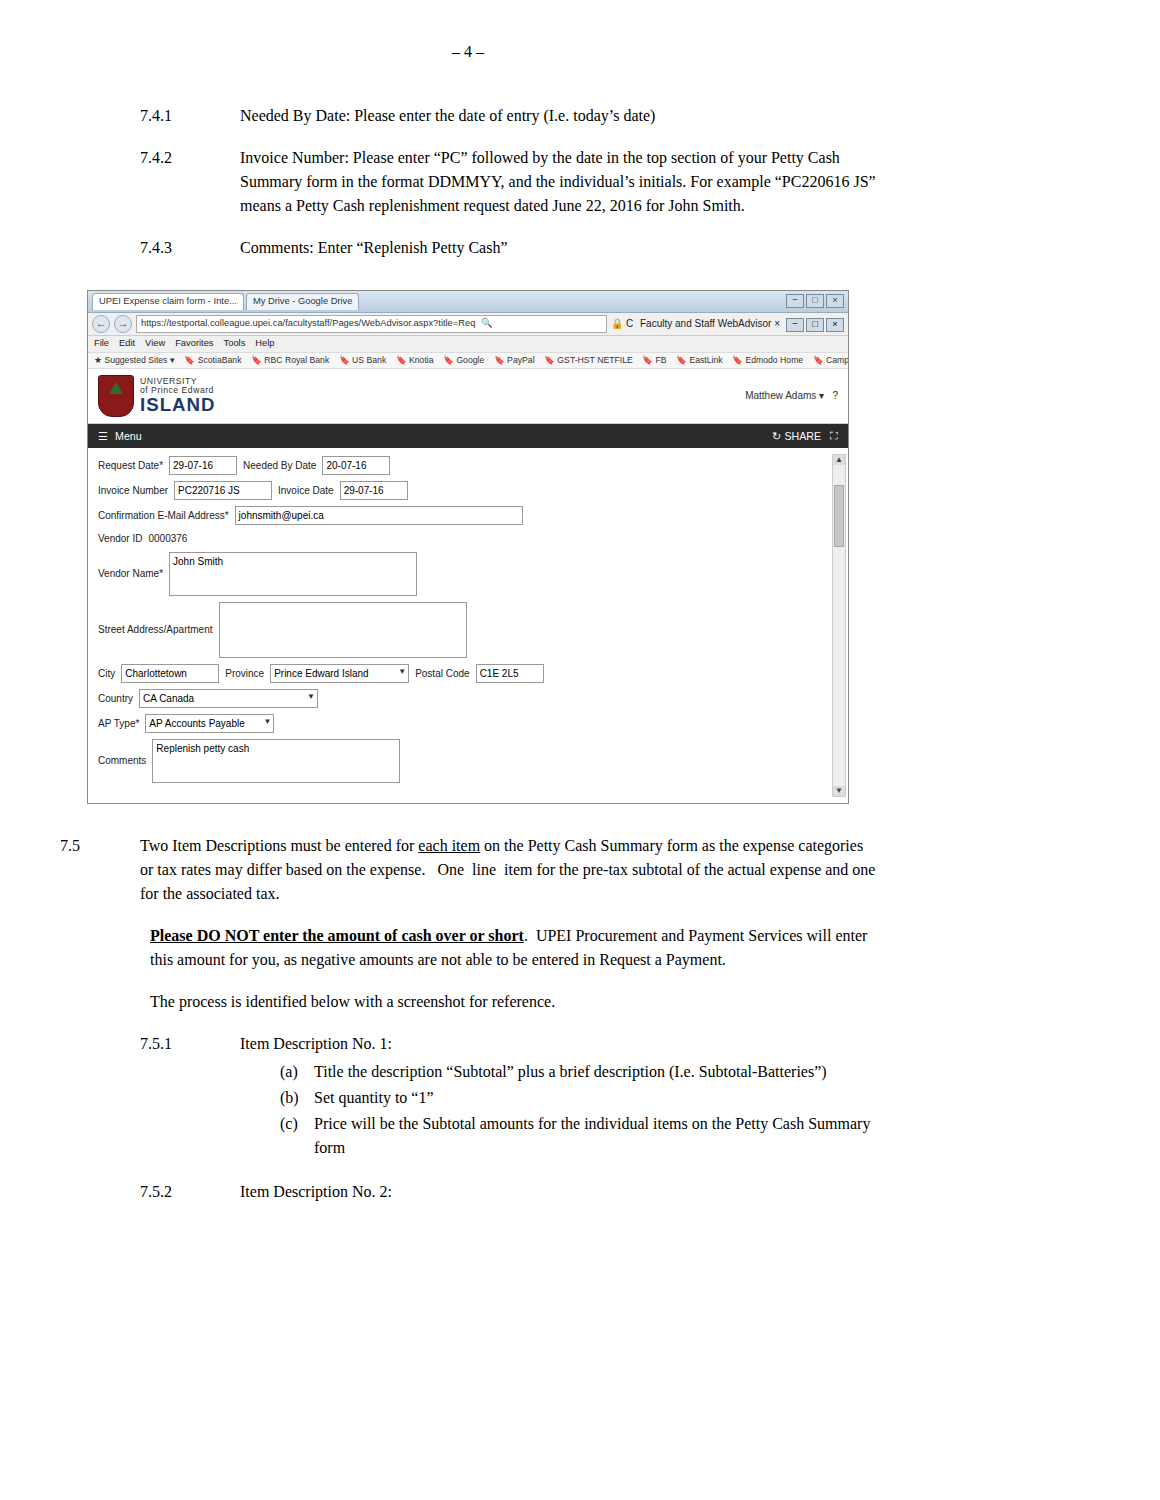– 4 –
7.4.1
Needed By Date: Please enter the date of entry (I.e. today’s date)
7.4.2
Invoice Number: Please enter “PC” followed by the date in the top section of your Petty Cash Summary form in the format DDMMYY, and the individual’s initials. For example “PC220616 JS” means a Petty Cash replenishment request dated June 22, 2016 for John Smith.
7.4.3
Comments: Enter “Replenish Petty Cash”
UPEI Expense claim form - Inte...
My Drive - Google Drive
−□×
←
→
https://testportal.colleague.upei.ca/facultystaff/Pages/WebAdvisor.aspx?title=Req 🔍
🔒 C
Faculty and Staff WebAdvisor ×
−□×
File Edit View Favorites Tools Help
★ Suggested Sites ▾ 🔖 ScotiaBank 🔖 RBC Royal Bank 🔖 US Bank 🔖 Knotia 🔖 Google 🔖 PayPal 🔖 GST-HST NETFILE 🔖 FB 🔖 EastLink 🔖 Edmodo Home 🔖 Campus Notices 🔖 CIBC 🔖 Pinterest 🔖 UPEI Eflucian »
UNIVERSITY
of Prince Edward
ISLAND
Matthew Adams ▾ ?
☰Menu
↻ SHARE ⛶
▲
▼
Request Date* 29-07-16 Needed By Date 20-07-16
Invoice Number PC220716 JS Invoice Date 29-07-16
Confirmation E-Mail Address* johnsmith@upei.ca
Vendor ID 0000376
Vendor Name* John Smith
Street Address/Apartment
City Charlottetown Province Prince Edward Island Postal Code C1E 2L5
Country CA Canada
AP Type* AP Accounts Payable
Comments Replenish petty cash
7.5
Two Item Descriptions must be entered for each item on the Petty Cash Summary form as the expense categories or tax rates may differ based on the expense. One line item for the pre-tax subtotal of the actual expense and one for the associated tax.
Please DO NOT enter the amount of cash over or short. UPEI Procurement and Payment Services will enter this amount for you, as negative amounts are not able to be entered in Request a Payment.
The process is identified below with a screenshot for reference.
7.5.1
Item Description No. 1:
(a)
Title the description “Subtotal” plus a brief description (I.e. Subtotal-Batteries”)
(b)
Set quantity to “1”
(c)
Price will be the Subtotal amounts for the individual items on the Petty Cash Summary form
7.5.2
Item Description No. 2: